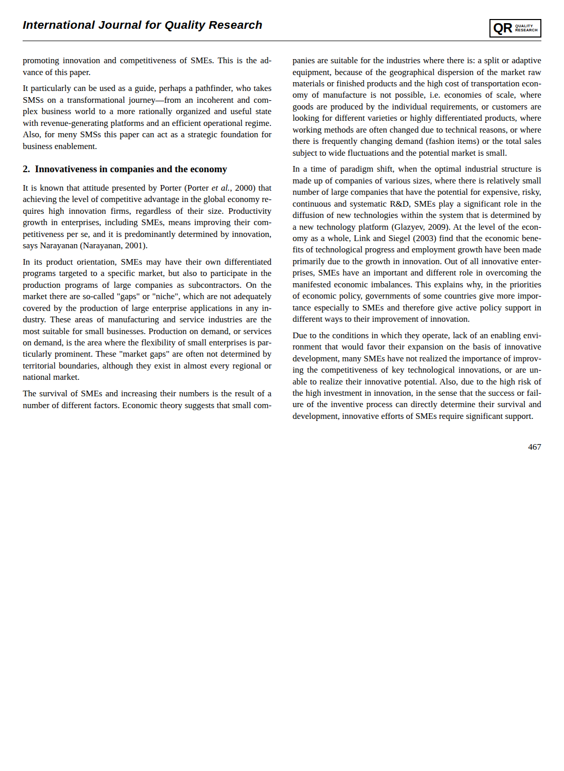International Journal for Quality Research
QR Quality
Research
promoting innovation and competitiveness of SMEs. This is the advance of this paper.
It particularly can be used as a guide, perhaps a pathfinder, who takes SMSs on a transformational journey—from an incoherent and complex business world to a more rationally organized and useful state with revenue-generating platforms and an efficient operational regime. Also, for meny SMSs this paper can act as a strategic foundation for business enablement.
2. Innovativeness in companies and the economy
It is known that attitude presented by Porter (Porter et al., 2000) that achieving the level of competitive advantage in the global economy requires high innovation firms, regardless of their size. Productivity growth in enterprises, including SMEs, means improving their competitiveness per se, and it is predominantly determined by innovation, says Narayanan (Narayanan, 2001).
In its product orientation, SMEs may have their own differentiated programs targeted to a specific market, but also to participate in the production programs of large companies as subcontractors. On the market there are so-called "gaps" or "niche", which are not adequately covered by the production of large enterprise applications in any industry. These areas of manufacturing and service industries are the most suitable for small businesses. Production on demand, or services on demand, is the area where the flexibility of small enterprises is particularly prominent. These "market gaps" are often not determined by territorial boundaries, although they exist in almost every regional or national market.
The survival of SMEs and increasing their numbers is the result of a number of different factors. Economic theory suggests that small companies are suitable for the industries where there is: a split or adaptive equipment, because of the geographical dispersion of the market raw materials or finished products and the high cost of transportation economy of manufacture is not possible, i.e. economies of scale, where goods are produced by the individual requirements, or customers are looking for different varieties or highly differentiated products, where working methods are often changed due to technical reasons, or where there is frequently changing demand (fashion items) or the total sales subject to wide fluctuations and the potential market is small.
In a time of paradigm shift, when the optimal industrial structure is made up of companies of various sizes, where there is relatively small number of large companies that have the potential for expensive, risky, continuous and systematic R&D, SMEs play a significant role in the diffusion of new technologies within the system that is determined by a new technology platform (Glazyev, 2009). At the level of the economy as a whole, Link and Siegel (2003) find that the economic benefits of technological progress and employment growth have been made primarily due to the growth in innovation. Out of all innovative enterprises, SMEs have an important and different role in overcoming the manifested economic imbalances. This explains why, in the priorities of economic policy, governments of some countries give more importance especially to SMEs and therefore give active policy support in different ways to their improvement of innovation.
Due to the conditions in which they operate, lack of an enabling environment that would favor their expansion on the basis of innovative development, many SMEs have not realized the importance of improving the competitiveness of key technological innovations, or are unable to realize their innovative potential. Also, due to the high risk of the high investment in innovation, in the sense that the success or failure of the inventive process can directly determine their survival and development, innovative efforts of SMEs require significant support.
467